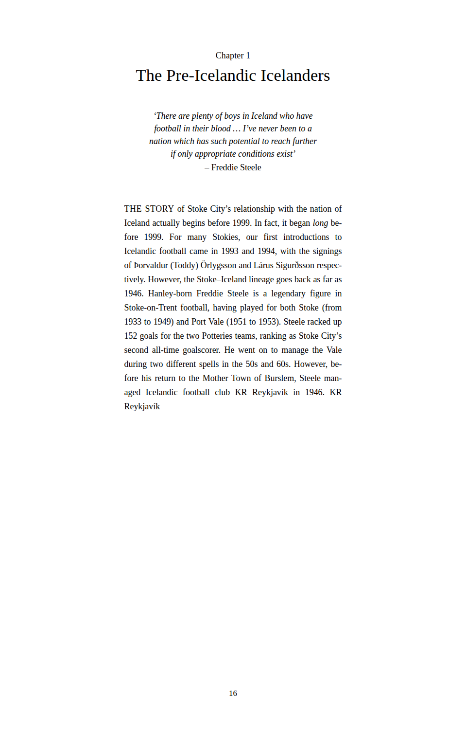Chapter 1
The Pre-Icelandic Icelanders
‘There are plenty of boys in Iceland who have football in their blood … I’ve never been to a nation which has such potential to reach further if only appropriate conditions exist’ – Freddie Steele
THE STORY of Stoke City’s relationship with the nation of Iceland actually begins before 1999. In fact, it began long before 1999. For many Stokies, our first introductions to Icelandic football came in 1993 and 1994, with the signings of Þorvaldur (Toddy) Örlygsson and Lárus Sigurðsson respectively. However, the Stoke–Iceland lineage goes back as far as 1946. Hanley-born Freddie Steele is a legendary figure in Stoke-on-Trent football, having played for both Stoke (from 1933 to 1949) and Port Vale (1951 to 1953). Steele racked up 152 goals for the two Potteries teams, ranking as Stoke City’s second all-time goalscorer. He went on to manage the Vale during two different spells in the 50s and 60s. However, before his return to the Mother Town of Burslem, Steele managed Icelandic football club KR Reykjavík in 1946. KR Reykjavík
16